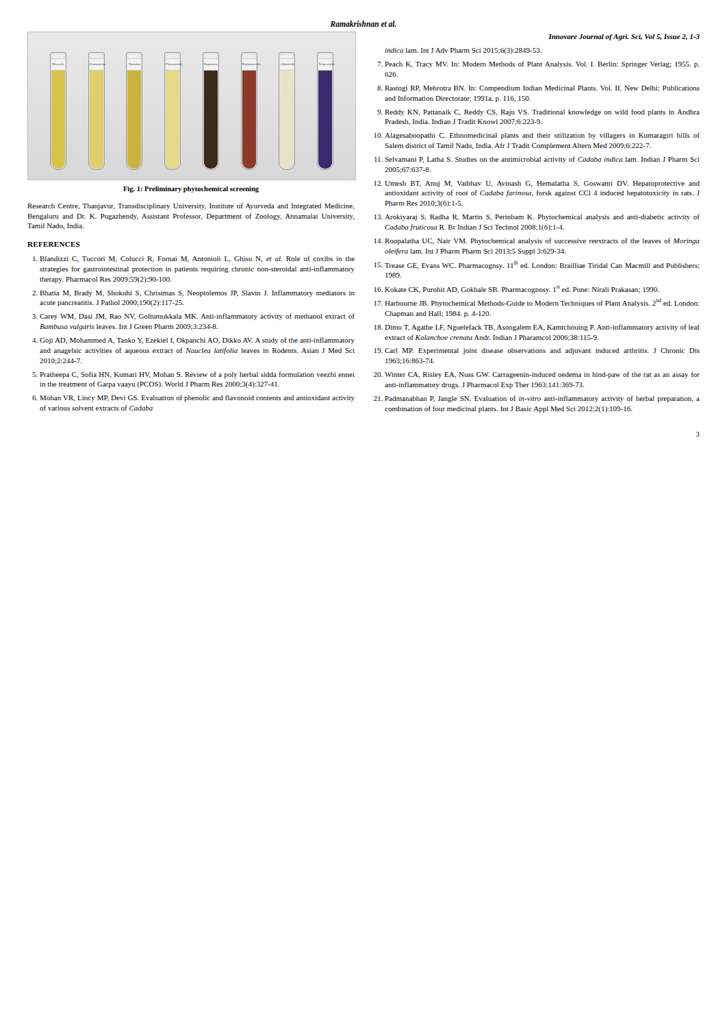Ramakrishnan et al.
Phenols
Coumarins
Tannins
Flavonoids
Saponins
Phytosterols
Alkaloids
Terpenoids
Fig. 1: Preliminary phytochemical screening
Research Centre, Thanjavur, Transdisciplinary University, Institute of Ayurveda and Integrated Medicine, Bengaluru and Dr. K. Pugazhendy, Assistant Professor, Department of Zoology, Annamalai University, Tamil Nadu, India.
REFERENCES
Blandizzi C, Tuccori M, Colucci R, Fornai M, Antonioli L, Ghisu N, et al. Role of coxibs in the strategies for gastrointestinal protection in patients requiring chronic non-steroidal anti-inflammatory therapy. Pharmacol Res 2009;59(2):90-100.
Bhatia M, Brady M, Shokuhi S, Christmas S, Neoptolemos JP, Slavin J. Inflammatory mediators in acute pancreatitis. J Pathol 2000;190(2):117-25.
Carey WM, Dasi JM, Rao NV, Goltumukkala MK. Anti-inflammatory activity of methanol extract of Bambusa vulgaris leaves. Int J Green Pharm 2009;3:234-8.
Goji AD, Mohammed A, Tanko Y, Ezekiel I, Okpanchi AO, Dikko AV. A study of the anti-inflammatory and anagelsic activities of aqueous extract of Nauclea latifolia leaves in Rodents. Asian J Med Sci 2010;2:244-7.
Pratheepa C, Sofia HN, Kumari HV, Mohan S. Review of a poly herbal sidda formulation veezhi ennei in the treatment of Garpa vaayu (PCOS). World J Pharm Res 2000;3(4):327-41.
Mohan VR, Lincy MP, Devi GS. Evaluation of phenolic and flavonoid contents and antioxidant activity of various solvent extracts of Cadaba
Innovare Journal of Agri. Sci, Vol 5, Issue 2, 1-3
indica lam. Int J Adv Pharm Sci 2015;6(3):2849-53.
Peach K, Tracy MV. In: Modern Methods of Plant Analysis. Vol. I. Berlin: Springer Verlag; 1955. p. 626.
Rastogi RP, Mehrotra BN. In: Compendium Indian Medicinal Plants. Vol. II. New Delhi: Publications and Information Directorate; 1991a. p. 116, 150.
Reddy KN, Pattanaik C, Reddy CS, Raju VS. Traditional knowledge on wild food plants in Andhra Pradesh, India. Indian J Tradit Knowl 2007;6:223-9.
Alagesaboopathi C. Ethnomedicinal plants and their utilization by villagers in Kumaragiri hills of Salem district of Tamil Nadu, India. Afr J Tradit Complement Altern Med 2009;6:222-7.
Selvamani P, Latha S. Studies on the antimicrobial activity of Cadaba indica lam. Indian J Pharm Sci 2005;67:637-8.
Umesh BT, Anuj M, Vaibhav U, Avinash G, Hemalatha S, Goswami DV. Hepatoprotective and antioxidant activity of root of Cadaba farinosa, forsk against CCl 4 induced hepatotoxicity in rats. J Pharm Res 2010;3(6):1-5.
Arokiyaraj S, Radha R, Martin S, Perinbam K. Phytochemical analysis and anti-diabetic activity of Cadaba fruticosa R. Br Indian J Sci Technol 2008;1(6):1-4.
Roopalatha UC, Nair VM. Phytochemical analysis of successive reextracts of the leaves of Moringa oleifera lam. Int J Pharm Pharm Sci 2013;5 Suppl 3:629-34.
Trease GE, Evans WC. Pharmacognsy. 11th ed. London: Brailliae Tiridal Can Macmill and Publishers; 1989.
Kokate CK, Purohit AD, Gokhale SB. Pharmacognosy. 1st ed. Pune: Nirali Prakasan; 1990.
Harbourne JB. Phytochemical Methods-Guide to Modern Techniques of Plant Analysis. 2nd ed. London: Chapman and Hall; 1984. p. 4-120.
Dimo T, Agathe LF, Nguelefack TB, Asongalem EA, Kamtchouing P. Anti-inflammatory activity of leaf extract of Kalanchoe crenata Andr. Indian J Pharamcol 2006;38:115-9.
Carl MP. Experimental joint disease observations and adjuvant induced arthritis. J Chronic Dis 1963;16:863-74.
Winter CA, Risley EA, Nuss GW. Carrageenin-induced oedema in hind-paw of the rat as an assay for anti-inflammatory drugs. J Pharmacol Exp Ther 1963;141:369-73.
Padmanabhan P, Jangle SN. Evaluation of in-vitro anti-inflammatory activity of herbal preparation, a combination of four medicinal plants. Int J Basic Appl Med Sci 2012;2(1):109-16.
3